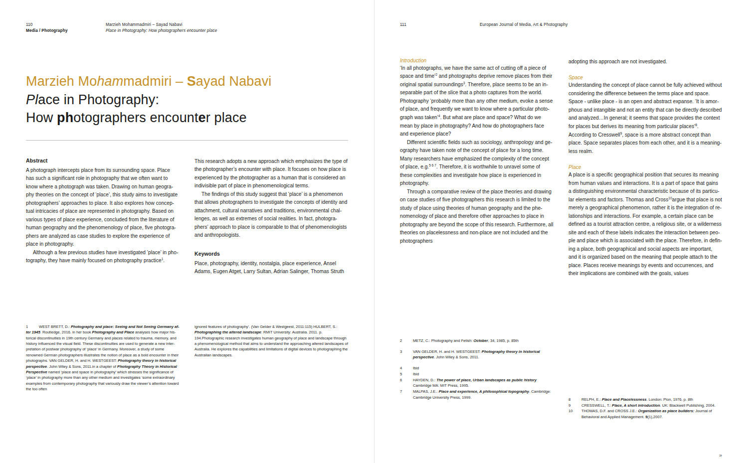110
Media / Photography
Marzieh Mohammadmiri – Sayad Nabavi
Place in Photography: How photographers encounter place
Marzieh Mohammadmiri – Sayad Nabavi Place in Photography:
How photographers encounter place
Abstract
A photograph intercepts place from its surrounding space. Place has such a significant role in photography that we often want to know where a photograph was taken. Drawing on human geography theories on the concept of ‘place’, this study aims to investigate photographers’ approaches to place. It also explores how conceptual intricacies of place are represented in photography. Based on various types of place experience, concluded from the literature of human geography and the phenomenology of place, five photographers are analyzed as case studies to explore the experience of place in photography.
Although a few previous studies have investigated ‘place’ in photography, they have mainly focused on photography practice1.
This research adopts a new approach which emphasizes the type of the photographer’s encounter with place. It focuses on how place is experienced by the photographer as a human that is considered an indivisible part of place in phenomenological terms.
The findings of this study suggest that ‘place’ is a phenomenon that allows photographers to investigate the concepts of identity and attachment, cultural narratives and traditions, environmental challenges, as well as extremes of social realities. In fact, photographers’ approach to place is comparable to that of phenomenologists and anthropologists.
Keywords
Place, photography, identity, nostalgia, place experience, Ansel Adams, Eugen Atget, Larry Sultan, Adrian Salinger, Thomas Struth
1 WEST BRETT, D.: Photography and place: Seeing and Not Seeing Germany after 1945. Routledge, 2016. in her book Photography and Place analyses how major historical discontinuities in 19th century Germany and places related to trauma, memory, and history influenced the visual field. These discontinuities are used to generate a new interpretation of postwar photography of ‘place’ in Germany. Moreover, a study of some renowned German photographers illustrates the notion of place as a bold encounter in their photographs. VAN GELDER, H. and H. WESTGEEST: Photography theory in historical perspective. John Wiley & Sons, 2011.in a chapter of Photography Theory in Historical Perspective named ‘place and space in photography’ which stresses the significance of ‘place’ in photography more than any other medium and investigates ‘some extraordinary examples from contemporary photography that variously draw the viewer’s attention toward the too often
ignored features of photography’. (Van Gelder & Westgeest, 2011:115) HULBERT, S.: Photographing the altered landscape: RMIT University: Australia. 2011. p. 194.Photographic research investigates human geography of place and landscape through a phenomenological method that aims to understand the approaching altered landscapes of Australia. He explores the capabilities and limitations of digital devices to photographing the Australian landscapes.
111
European Journal of Media, Art & Photography
Introduction
‘In all photographs, we have the same act of cutting off a piece of space and time’2 and photographs deprive remove places from their original spatial surroundings3. Therefore, place seems to be an inseparable part of the slice that a photo captures from the world. Photography ‘probably more than any other medium, evoke a sense of place, and frequently we want to know where a particular photograph was taken’4. But what are place and space? What do we mean by place in photography? And how do photographers face and experience place?
Different scientific fields such as sociology, anthropology and geography have taken note of the concept of place for a long time. Many researchers have emphasized the complexity of the concept of place, e.g.5 6 7. Therefore, it is worthwhile to unravel some of these complexities and investigate how place is experienced in photography.
Through a comparative review of the place theories and drawing on case studies of five photographers this research is limited to the study of place using theories of human geography and the phenomenology of place and therefore other approaches to place in photography are beyond the scope of this research. Furthermore, all theories on placelessness and non-place are not included and the photographers
adopting this approach are not investigated.
Space
Understanding the concept of place cannot be fully achieved without considering the difference between the terms place and space. Space - unlike place - is an open and abstract expanse. ‘It is amorphous and intangible and not an entity that can be directly described and analyzed…In general; it seems that space provides the context for places but derives its meaning from particular places’8. According to Cresswell9, space is a more abstract concept than place. Space separates places from each other, and it is a meaningless realm.
Place
A place is a specific geographical position that secures its meaning from human values and interactions. It is a part of space that gains a distinguishing environmental characteristic because of its particular elements and factors. Thomas and Cross10argue that place is not merely a geographical phenomenon, rather it is the integration of relationships and interactions. For example, a certain place can be defined as a tourist attraction centre, a religious site, or a wilderness site and each of these labels indicates the interaction between people and place which is associated with the place. Therefore, in defining a place, both geographical and social aspects are important, and it is organized based on the meaning that people attach to the place. Places receive meanings by events and occurrences, and their implications are combined with the goals, values
2 METZ, C.: Photography and Fetish: October, 34, 1985, p. 85th
3 VAN GELDER, H. and H. WESTGEEST: Photography theory in historical perspective. John Wiley & Sons, 2011.
4 Ibid
5 Ibid
6 HAYDEN, D.: The power of place, Urban landscapes as public history Cambridge MA: MIT Press, 1995.
7 MALPAS, J.E.: Place and experience, A philosophical topography. Cambridge: Cambridge University Press, 1999.
8 RELPH, E.: Place and Placelessness. London: Pion, 1976, p. 8th
9 CRESSWELL, T.: Place, A short introduction. UK: Blackwell Publishing, 2004.
10 THOMAS, D.F. and CROSS J.E.: Organization as place builders: Journal of Behavioral and Applied Management. 9(1),2007.
»